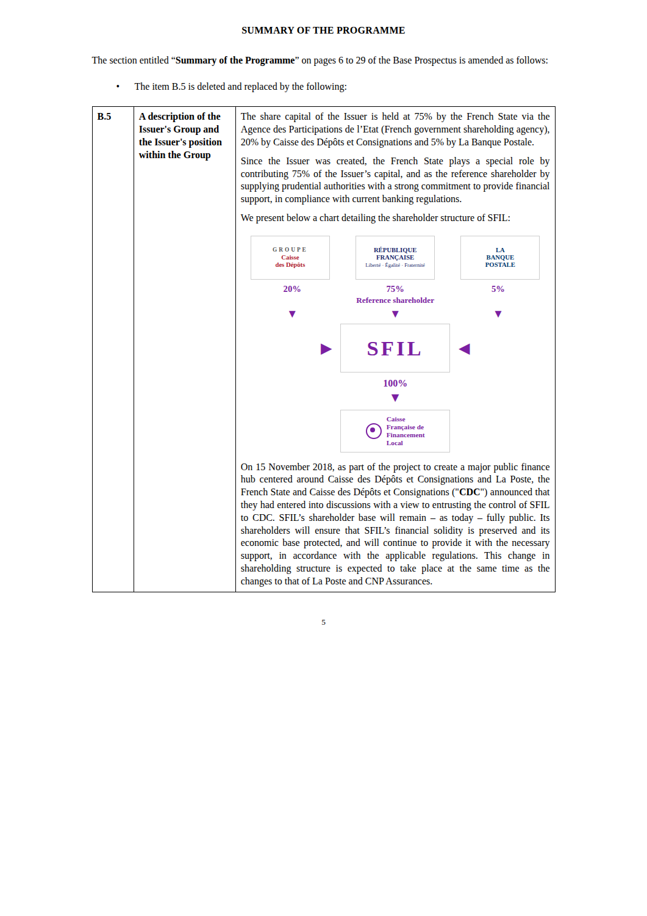SUMMARY OF THE PROGRAMME
The section entitled “Summary of the Programme” on pages 6 to 29 of the Base Prospectus is amended as follows:
The item B.5 is deleted and replaced by the following:
| B.5 | A description of the Issuer's Group and the Issuer's position within the Group | The share capital of the Issuer is held at 75% by the French State via the Agence des Participations de l’Etat (French government shareholding agency), 20% by Caisse des Dépôts et Consignations and 5% by La Banque Postale. Since the Issuer was created, the French State plays a special role by contributing 75% of the Issuer’s capital, and as the reference shareholder by supplying prudential authorities with a strong commitment to provide financial support, in compliance with current banking regulations. We present below a chart detailing the shareholder structure of SFIL: GROUPE Caisse des Dépôts RÉPUBLIQUE FRANÇAISE Liberté · Égalité · Fraternité LA BANQUE POSTALE 20% 75% Reference shareholder 5% ▼ ▼ ▼ ▶ SFIL ◀ 100% ▼ Caisse Française de Financement Local On 15 November 2018, as part of the project to create a major public finance hub centered around Caisse des Dépôts et Consignations and La Poste, the French State and Caisse des Dépôts et Consignations (" CDC ") announced that they had entered into discussions with a view to entrusting the control of SFIL to CDC. SFIL’s shareholder base will remain – as today – fully public. Its shareholders will ensure that SFIL’s financial solidity is preserved and its economic base protected, and will continue to provide it with the necessary support, in accordance with the applicable regulations. This change in shareholding structure is expected to take place at the same time as the changes to that of La Poste and CNP Assurances. |
5